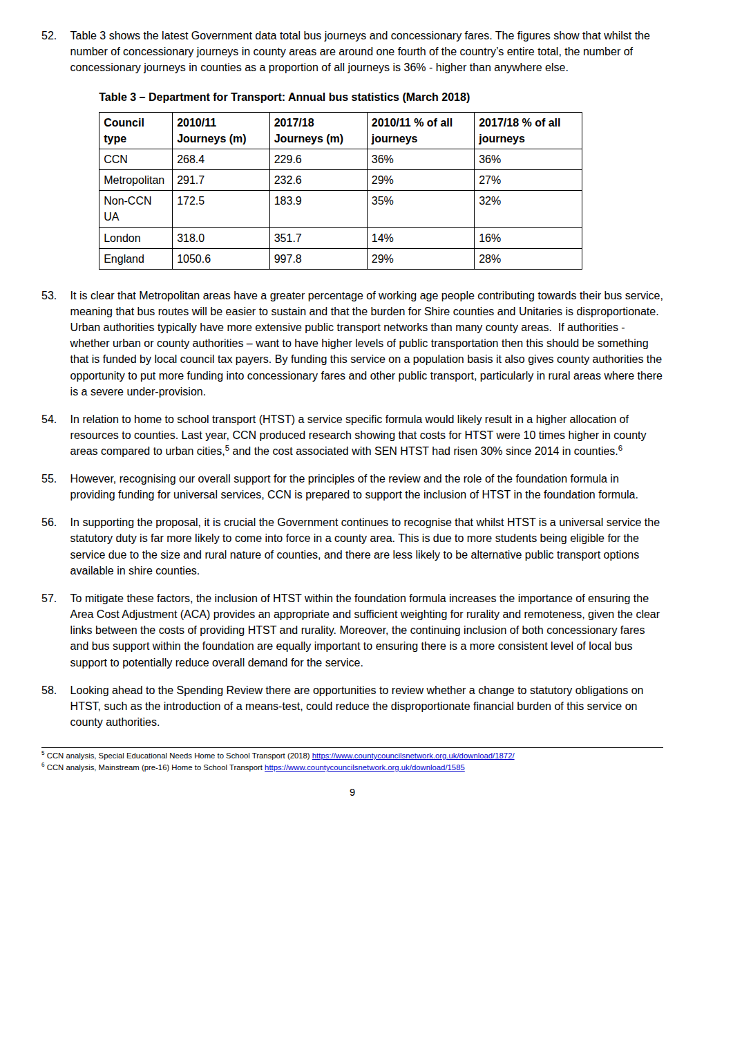Table 3 shows the latest Government data total bus journeys and concessionary fares. The figures show that whilst the number of concessionary journeys in county areas are around one fourth of the country’s entire total, the number of concessionary journeys in counties as a proportion of all journeys is 36% - higher than anywhere else.
Table 3 – Department for Transport: Annual bus statistics (March 2018)
| Council type | 2010/11 Journeys (m) | 2017/18 Journeys (m) | 2010/11 % of all journeys | 2017/18 % of all journeys |
| --- | --- | --- | --- | --- |
| CCN | 268.4 | 229.6 | 36% | 36% |
| Metropolitan | 291.7 | 232.6 | 29% | 27% |
| Non-CCN UA | 172.5 | 183.9 | 35% | 32% |
| London | 318.0 | 351.7 | 14% | 16% |
| England | 1050.6 | 997.8 | 29% | 28% |
It is clear that Metropolitan areas have a greater percentage of working age people contributing towards their bus service, meaning that bus routes will be easier to sustain and that the burden for Shire counties and Unitaries is disproportionate. Urban authorities typically have more extensive public transport networks than many county areas. If authorities - whether urban or county authorities – want to have higher levels of public transportation then this should be something that is funded by local council tax payers. By funding this service on a population basis it also gives county authorities the opportunity to put more funding into concessionary fares and other public transport, particularly in rural areas where there is a severe under-provision.
In relation to home to school transport (HTST) a service specific formula would likely result in a higher allocation of resources to counties. Last year, CCN produced research showing that costs for HTST were 10 times higher in county areas compared to urban cities,5 and the cost associated with SEN HTST had risen 30% since 2014 in counties.6
However, recognising our overall support for the principles of the review and the role of the foundation formula in providing funding for universal services, CCN is prepared to support the inclusion of HTST in the foundation formula.
In supporting the proposal, it is crucial the Government continues to recognise that whilst HTST is a universal service the statutory duty is far more likely to come into force in a county area. This is due to more students being eligible for the service due to the size and rural nature of counties, and there are less likely to be alternative public transport options available in shire counties.
To mitigate these factors, the inclusion of HTST within the foundation formula increases the importance of ensuring the Area Cost Adjustment (ACA) provides an appropriate and sufficient weighting for rurality and remoteness, given the clear links between the costs of providing HTST and rurality. Moreover, the continuing inclusion of both concessionary fares and bus support within the foundation are equally important to ensuring there is a more consistent level of local bus support to potentially reduce overall demand for the service.
Looking ahead to the Spending Review there are opportunities to review whether a change to statutory obligations on HTST, such as the introduction of a means-test, could reduce the disproportionate financial burden of this service on county authorities.
5 CCN analysis, Special Educational Needs Home to School Transport (2018) https://www.countycouncilsnetwork.org.uk/download/1872/
6 CCN analysis, Mainstream (pre-16) Home to School Transport https://www.countycouncilsnetwork.org.uk/download/1585
9